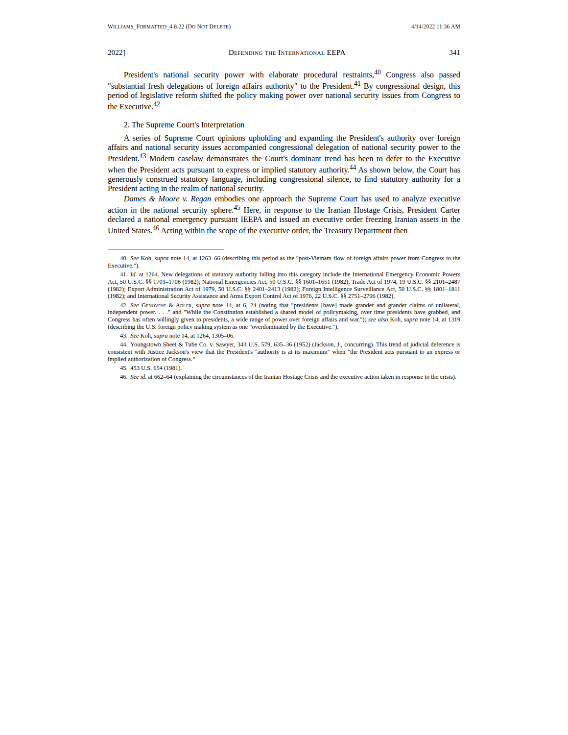WILLIAMS_FORMATTED_4.8.22 (DO NOT DELETE) 4/14/2022 11:36 AM
2022] Defending the International EEPA 341
President's national security power with elaborate procedural restraints,40 Congress also passed "substantial fresh delegations of foreign affairs authority" to the President.41 By congressional design, this period of legislative reform shifted the policy making power over national security issues from Congress to the Executive.42
2. The Supreme Court's Interpretation
A series of Supreme Court opinions upholding and expanding the President's authority over foreign affairs and national security issues accompanied congressional delegation of national security power to the President.43 Modern caselaw demonstrates the Court's dominant trend has been to defer to the Executive when the President acts pursuant to express or implied statutory authority.44 As shown below, the Court has generously construed statutory language, including congressional silence, to find statutory authority for a President acting in the realm of national security.
Dames & Moore v. Regan embodies one approach the Supreme Court has used to analyze executive action in the national security sphere.45 Here, in response to the Iranian Hostage Crisis, President Carter declared a national emergency pursuant IEEPA and issued an executive order freezing Iranian assets in the United States.46 Acting within the scope of the executive order, the Treasury Department then
40. See Koh, supra note 14, at 1263–66 (describing this period as the "post-Vietnam flow of foreign affairs power from Congress to the Executive.").
41. Id. at 1264. New delegations of statutory authority falling into this category include the International Emergency Economic Powers Act, 50 U.S.C. §§ 1701–1706 (1982); National Emergencies Act, 50 U.S.C. §§ 1601–1651 (1982); Trade Act of 1974, 19 U.S.C. §§ 2101–2487 (1982); Export Administration Act of 1979, 50 U.S.C. §§ 2401–2413 (1982); Foreign Intelligence Surveillance Act, 50 U.S.C. §§ 1801–1811 (1982); and International Security Assistance and Arms Export Control Act of 1976, 22 U.S.C. §§ 2751–2796 (1982).
42. See Genovese & Adler, supra note 14, at 6, 24 (noting that "presidents [have] made grander and grander claims of unilateral, independent power. . . ." and "While the Constitution established a shared model of policymaking, over time presidents have grabbed, and Congress has often willingly given to presidents, a wide range of power over foreign affairs and war."); see also Koh, supra note 14, at 1319 (describing the U.S. foreign policy making system as one "overdominated by the Executive.").
43. See Koh, supra note 14, at 1264, 1305–06.
44. Youngstown Sheet & Tube Co. v. Sawyer, 343 U.S. 579, 635–36 (1952) (Jackson, J., concurring). This trend of judicial deference is consistent with Justice Jackson's view that the President's "authority is at its maximum" when "the President acts pursuant to an express or implied authorization of Congress."
45. 453 U.S. 654 (1981).
46. See id. at 662–64 (explaining the circumstances of the Iranian Hostage Crisis and the executive action taken in response to the crisis).